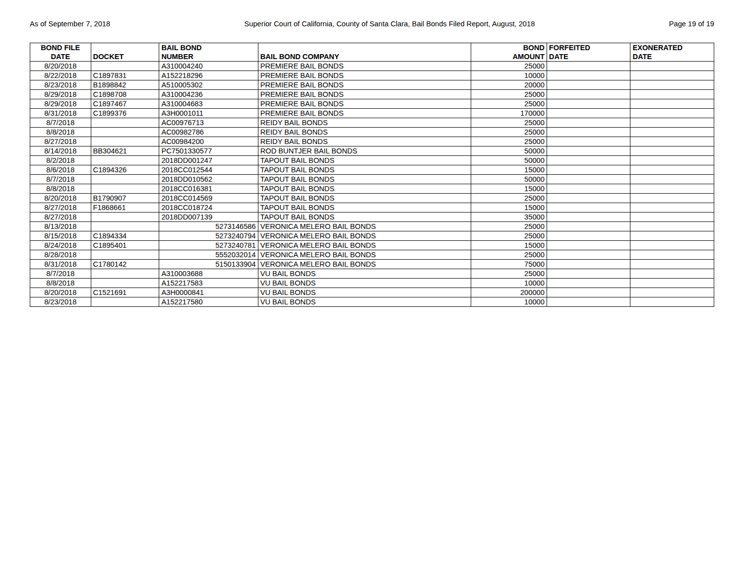As of September 7, 2018
Superior Court of California, County of Santa Clara, Bail Bonds Filed Report, August, 2018
Page 19 of 19
| BOND FILE | | BAIL BOND | | BOND | FORFEITED | EXONERATED |
| --- | --- | --- | --- | --- | --- | --- |
| DATE | DOCKET | NUMBER | BAIL BOND COMPANY | AMOUNT | DATE | DATE |
| 8/20/2018 | | A310004240 | PREMIERE BAIL BONDS | 25000 | | |
| 8/22/2018 | C1897831 | A152218296 | PREMIERE BAIL BONDS | 10000 | | |
| 8/23/2018 | B1898842 | A510005302 | PREMIERE BAIL BONDS | 20000 | | |
| 8/29/2018 | C1898708 | A310004236 | PREMIERE BAIL BONDS | 25000 | | |
| 8/29/2018 | C1897467 | A310004683 | PREMIERE BAIL BONDS | 25000 | | |
| 8/31/2018 | C1899376 | A3H0001011 | PREMIERE BAIL BONDS | 170000 | | |
| 8/7/2018 | | AC00976713 | REIDY BAIL BONDS | 25000 | | |
| 8/8/2018 | | AC00982786 | REIDY BAIL BONDS | 25000 | | |
| 8/27/2018 | | AC00984200 | REIDY BAIL BONDS | 25000 | | |
| 8/14/2018 | BB304621 | PC7501330577 | ROD BUNTJER BAIL BONDS | 50000 | | |
| 8/2/2018 | | 2018DD001247 | TAPOUT BAIL BONDS | 50000 | | |
| 8/6/2018 | C1894326 | 2018CC012544 | TAPOUT BAIL BONDS | 15000 | | |
| 8/7/2018 | | 2018DD010562 | TAPOUT BAIL BONDS | 50000 | | |
| 8/8/2018 | | 2018CC016381 | TAPOUT BAIL BONDS | 15000 | | |
| 8/20/2018 | B1790907 | 2018CC014569 | TAPOUT BAIL BONDS | 25000 | | |
| 8/27/2018 | F1868661 | 2018CC018724 | TAPOUT BAIL BONDS | 15000 | | |
| 8/27/2018 | | 2018DD007139 | TAPOUT BAIL BONDS | 35000 | | |
| 8/13/2018 | | 5273146586 | VERONICA MELERO BAIL BONDS | 25000 | | |
| 8/15/2018 | C1894334 | 5273240794 | VERONICA MELERO BAIL BONDS | 25000 | | |
| 8/24/2018 | C1895401 | 5273240781 | VERONICA MELERO BAIL BONDS | 15000 | | |
| 8/28/2018 | | 5552032014 | VERONICA MELERO BAIL BONDS | 25000 | | |
| 8/31/2018 | C1780142 | 5150133904 | VERONICA MELERO BAIL BONDS | 75000 | | |
| 8/7/2018 | | A310003688 | VU BAIL BONDS | 25000 | | |
| 8/8/2018 | | A152217583 | VU BAIL BONDS | 10000 | | |
| 8/20/2018 | C1521691 | A3H0000841 | VU BAIL BONDS | 200000 | | |
| 8/23/2018 | | A152217580 | VU BAIL BONDS | 10000 | | |